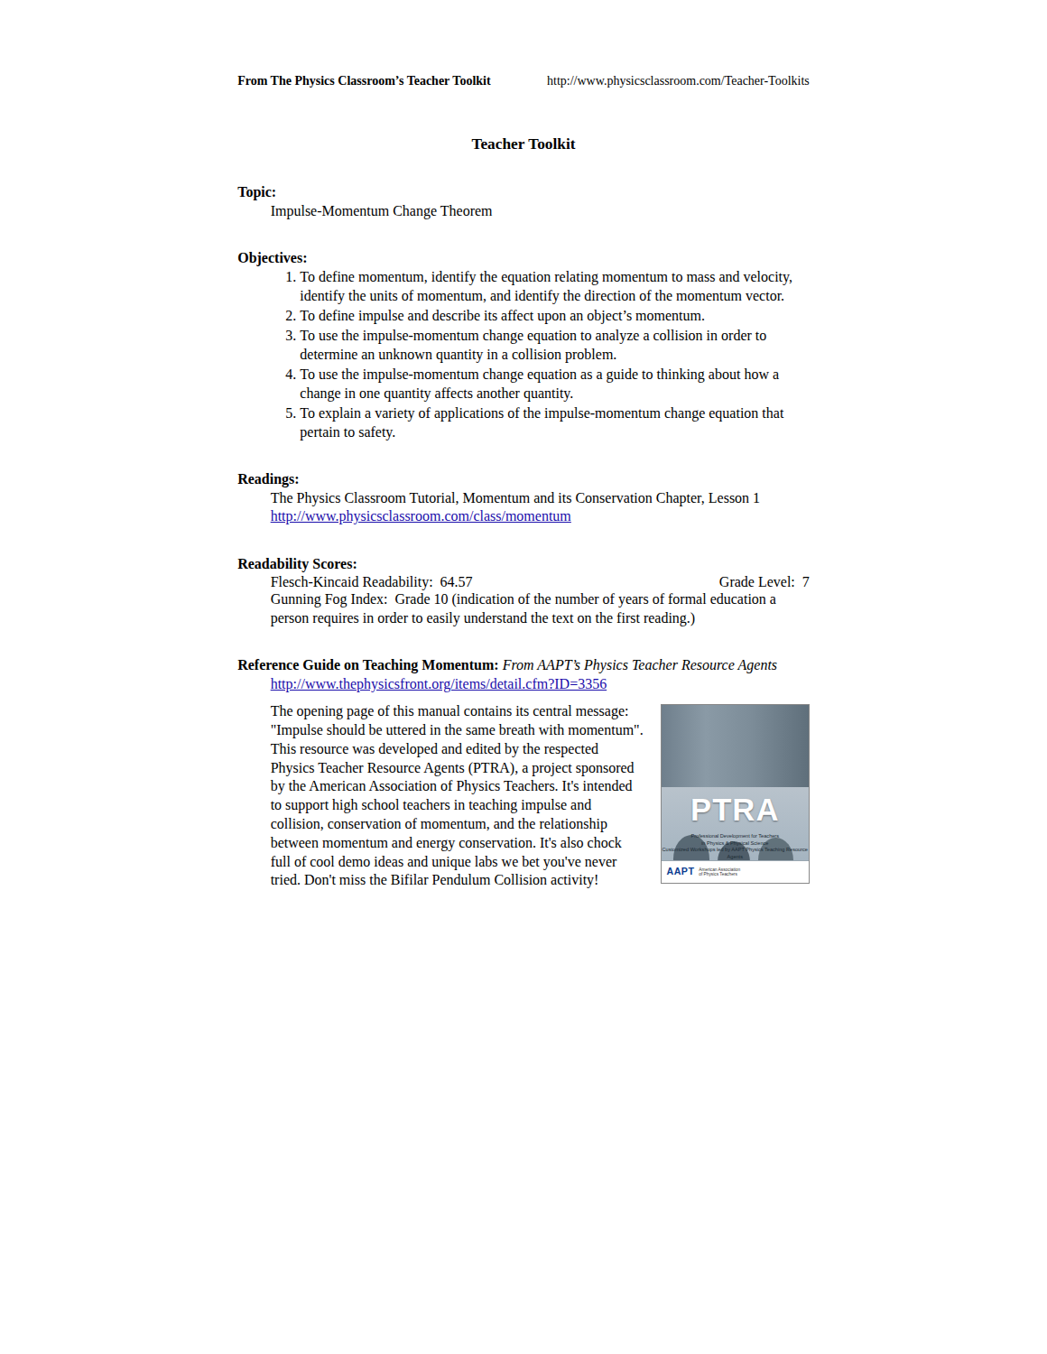From The Physics Classroom’s Teacher Toolkit http://www.physicsclassroom.com/Teacher-Toolkits
Teacher Toolkit
Topic:
Impulse-Momentum Change Theorem
Objectives:
To define momentum, identify the equation relating momentum to mass and velocity, identify the units of momentum, and identify the direction of the momentum vector.
To define impulse and describe its affect upon an object’s momentum.
To use the impulse-momentum change equation to analyze a collision in order to determine an unknown quantity in a collision problem.
To use the impulse-momentum change equation as a guide to thinking about how a change in one quantity affects another quantity.
To explain a variety of applications of the impulse-momentum change equation that pertain to safety.
Readings:
The Physics Classroom Tutorial, Momentum and its Conservation Chapter, Lesson 1
http://www.physicsclassroom.com/class/momentum
Readability Scores:
Flesch-Kincaid Readability: 64.57 Grade Level: 7
Gunning Fog Index: Grade 10 (indication of the number of years of formal education a person requires in order to easily understand the text on the first reading.)
Reference Guide on Teaching Momentum: From AAPT’s Physics Teacher Resource Agents
http://www.thephysicsfront.org/items/detail.cfm?ID=3356
PTRA
Professional Development for Teachers
in Physics & Physical Science
Customized Workshops led by AAPT Physics Teaching Resource Agents
AAPT American Association
of Physics Teachers
The opening page of this manual contains its central message: "Impulse should be uttered in the same breath with momentum". This resource was developed and edited by the respected Physics Teacher Resource Agents (PTRA), a project sponsored by the American Association of Physics Teachers. It's intended to support high school teachers in teaching impulse and collision, conservation of momentum, and the relationship between momentum and energy conservation. It's also chock full of cool demo ideas and unique labs we bet you've never tried. Don't miss the Bifilar Pendulum Collision activity!